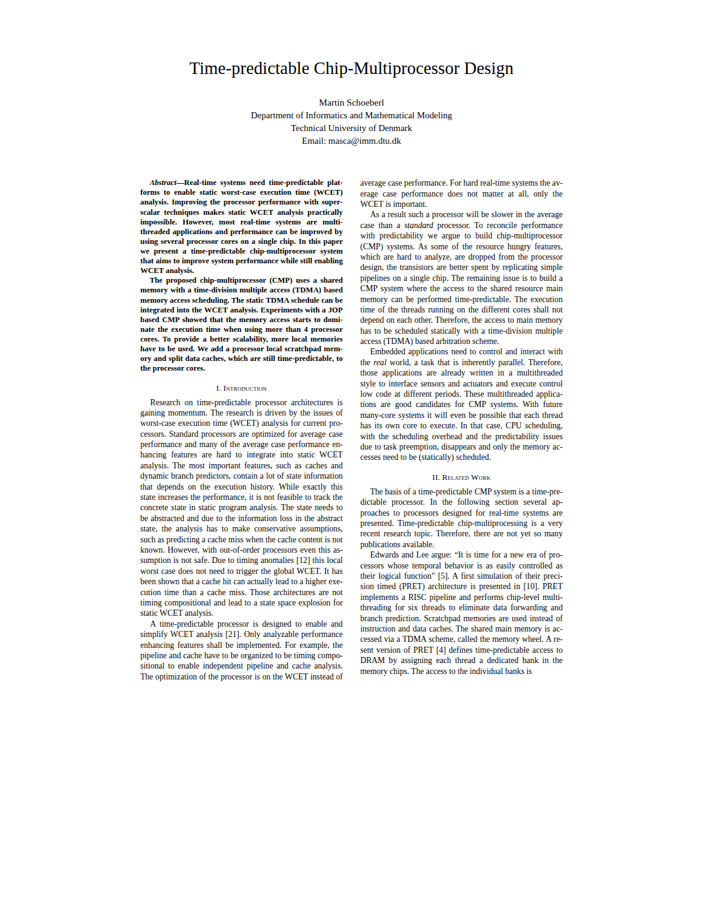Time-predictable Chip-Multiprocessor Design
Martin Schoeberl
Department of Informatics and Mathematical Modeling
Technical University of Denmark
Email: masca@imm.dtu.dk
Abstract—Real-time systems need time-predictable platforms to enable static worst-case execution time (WCET) analysis. Improving the processor performance with superscalar techniques makes static WCET analysis practically impossible. However, most real-time systems are multi-threaded applications and performance can be improved by using several processor cores on a single chip. In this paper we present a time-predictable chip-multiprocessor system that aims to improve system performance while still enabling WCET analysis.
The proposed chip-multiprocessor (CMP) uses a shared memory with a time-division multiple access (TDMA) based memory access scheduling. The static TDMA schedule can be integrated into the WCET analysis. Experiments with a JOP based CMP showed that the memory access starts to dominate the execution time when using more than 4 processor cores. To provide a better scalability, more local memories have to be used. We add a processor local scratchpad memory and split data caches, which are still time-predictable, to the processor cores.
I. Introduction
Research on time-predictable processor architectures is gaining momentum. The research is driven by the issues of worst-case execution time (WCET) analysis for current processors. Standard processors are optimized for average case performance and many of the average case performance enhancing features are hard to integrate into static WCET analysis. The most important features, such as caches and dynamic branch predictors, contain a lot of state information that depends on the execution history. While exactly this state increases the performance, it is not feasible to track the concrete state in static program analysis. The state needs to be abstracted and due to the information loss in the abstract state, the analysis has to make conservative assumptions, such as predicting a cache miss when the cache content is not known. However, with out-of-order processors even this assumption is not safe. Due to timing anomalies [12] this local worst case does not need to trigger the global WCET. It has been shown that a cache hit can actually lead to a higher execution time than a cache miss. Those architectures are not timing compositional and lead to a state space explosion for static WCET analysis.
A time-predictable processor is designed to enable and simplify WCET analysis [21]. Only analyzable performance enhancing features shall be implemented. For example, the pipeline and cache have to be organized to be timing compositional to enable independent pipeline and cache analysis. The optimization of the processor is on the WCET instead of average case performance. For hard real-time systems the average case performance does not matter at all, only the WCET is important.
As a result such a processor will be slower in the average case than a standard processor. To reconcile performance with predictability we argue to build chip-multiprocessor (CMP) systems. As some of the resource hungry features, which are hard to analyze, are dropped from the processor design, the transistors are better spent by replicating simple pipelines on a single chip. The remaining issue is to build a CMP system where the access to the shared resource main memory can be performed time-predictable. The execution time of the threads running on the different cores shall not depend on each other. Therefore, the access to main memory has to be scheduled statically with a time-division multiple access (TDMA) based arbitration scheme.
Embedded applications need to control and interact with the real world, a task that is inherently parallel. Therefore, those applications are already written in a multithreaded style to interface sensors and actuators and execute control low code at different periods. These multithreaded applications are good candidates for CMP systems. With future many-core systems it will even be possible that each thread has its own core to execute. In that case, CPU scheduling, with the scheduling overhead and the predictability issues due to task preemption, disappears and only the memory accesses need to be (statically) scheduled.
II. Related Work
The basis of a time-predictable CMP system is a time-predictable processor. In the following section several approaches to processors designed for real-time systems are presented. Time-predictable chip-multiprocessing is a very recent research topic. Therefore, there are not yet so many publications available.
Edwards and Lee argue: “It is time for a new era of processors whose temporal behavior is as easily controlled as their logical function" [5]. A first simulation of their precision timed (PRET) architecture is presented in [10]. PRET implements a RISC pipeline and performs chip-level multithreading for six threads to eliminate data forwarding and branch prediction. Scratchpad memories are used instead of instruction and data caches. The shared main memory is accessed via a TDMA scheme, called the memory wheel. A resent version of PRET [4] defines time-predictable access to DRAM by assigning each thread a dedicated bank in the memory chips. The access to the individual banks is